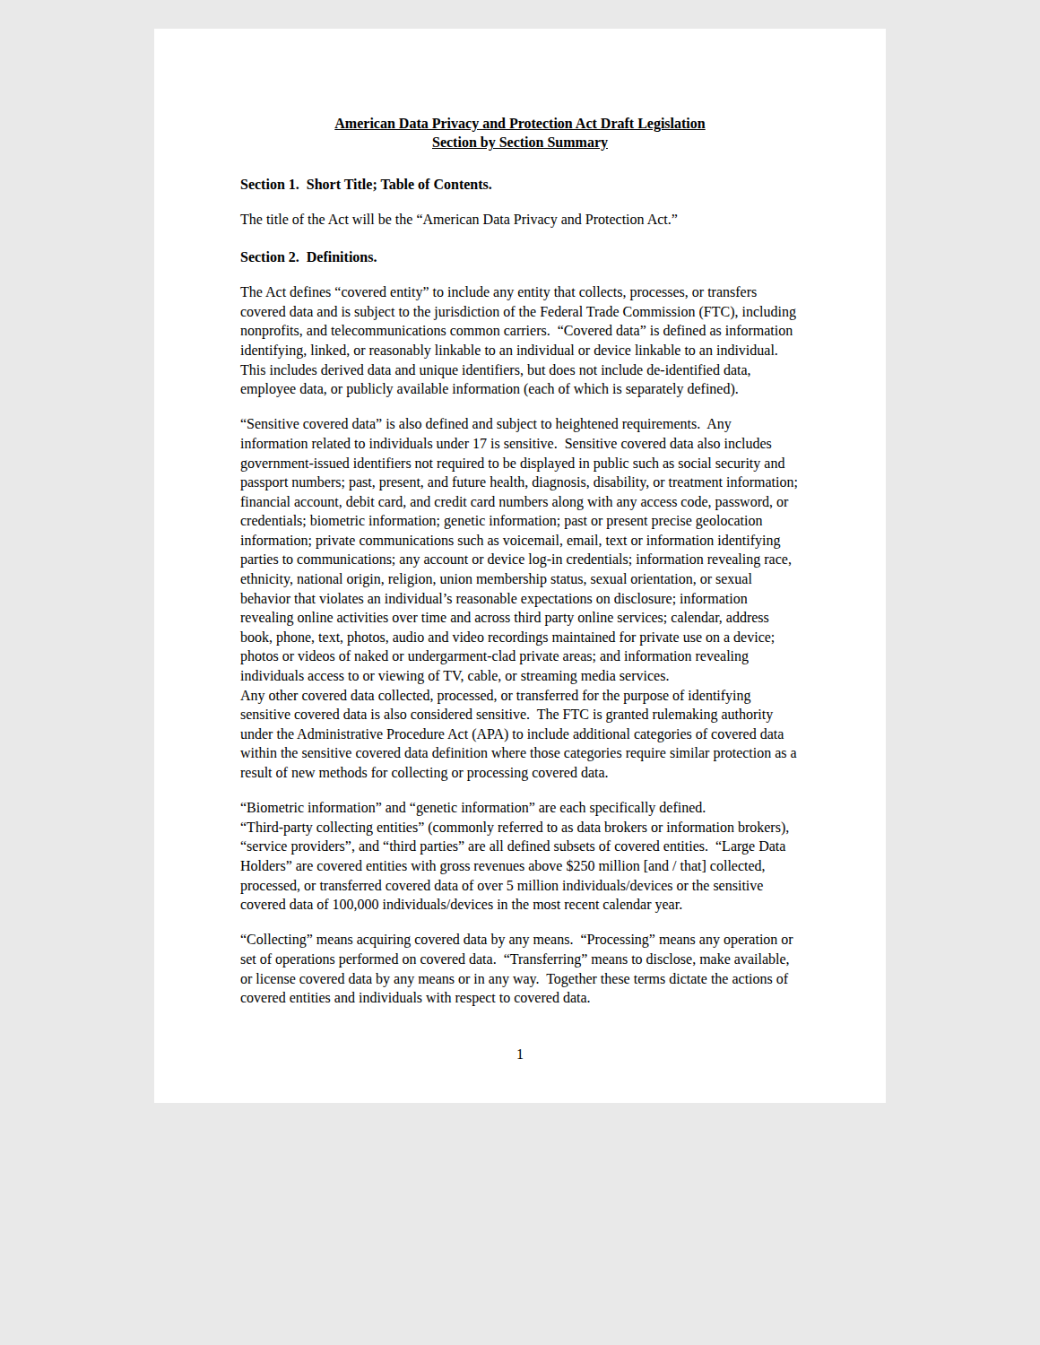American Data Privacy and Protection Act Draft Legislation
Section by Section Summary
Section 1. Short Title; Table of Contents.
The title of the Act will be the “American Data Privacy and Protection Act.”
Section 2. Definitions.
The Act defines “covered entity” to include any entity that collects, processes, or transfers covered data and is subject to the jurisdiction of the Federal Trade Commission (FTC), including nonprofits, and telecommunications common carriers. “Covered data” is defined as information identifying, linked, or reasonably linkable to an individual or device linkable to an individual. This includes derived data and unique identifiers, but does not include de-identified data, employee data, or publicly available information (each of which is separately defined).
“Sensitive covered data” is also defined and subject to heightened requirements. Any information related to individuals under 17 is sensitive. Sensitive covered data also includes government-issued identifiers not required to be displayed in public such as social security and passport numbers; past, present, and future health, diagnosis, disability, or treatment information; financial account, debit card, and credit card numbers along with any access code, password, or credentials; biometric information; genetic information; past or present precise geolocation information; private communications such as voicemail, email, text or information identifying parties to communications; any account or device log-in credentials; information revealing race, ethnicity, national origin, religion, union membership status, sexual orientation, or sexual behavior that violates an individual’s reasonable expectations on disclosure; information revealing online activities over time and across third party online services; calendar, address book, phone, text, photos, audio and video recordings maintained for private use on a device; photos or videos of naked or undergarment-clad private areas; and information revealing individuals access to or viewing of TV, cable, or streaming media services.
Any other covered data collected, processed, or transferred for the purpose of identifying sensitive covered data is also considered sensitive. The FTC is granted rulemaking authority under the Administrative Procedure Act (APA) to include additional categories of covered data within the sensitive covered data definition where those categories require similar protection as a result of new methods for collecting or processing covered data.
“Biometric information” and “genetic information” are each specifically defined.
“Third-party collecting entities” (commonly referred to as data brokers or information brokers), “service providers”, and “third parties” are all defined subsets of covered entities. “Large Data Holders” are covered entities with gross revenues above $250 million [and / that] collected, processed, or transferred covered data of over 5 million individuals/devices or the sensitive covered data of 100,000 individuals/devices in the most recent calendar year.
“Collecting” means acquiring covered data by any means. “Processing” means any operation or set of operations performed on covered data. “Transferring” means to disclose, make available, or license covered data by any means or in any way. Together these terms dictate the actions of covered entities and individuals with respect to covered data.
1